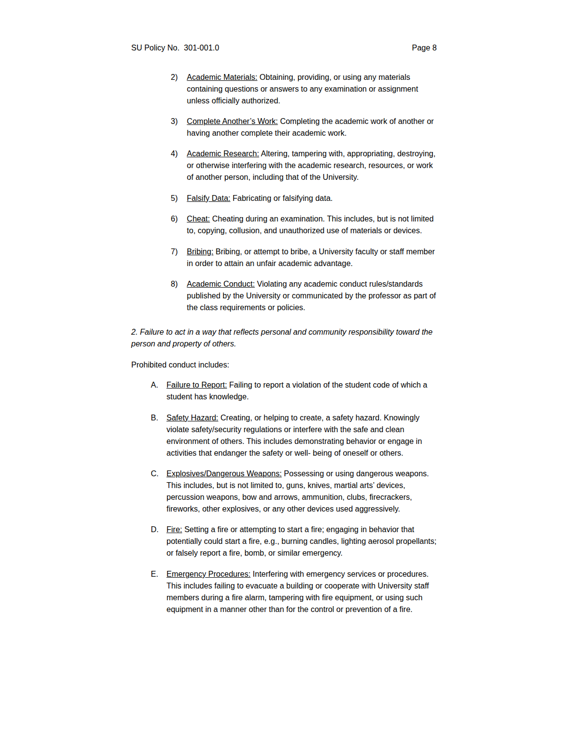SU Policy No. 301-001.0
Page 8
2) Academic Materials: Obtaining, providing, or using any materials containing questions or answers to any examination or assignment unless officially authorized.
3) Complete Another’s Work: Completing the academic work of another or having another complete their academic work.
4) Academic Research: Altering, tampering with, appropriating, destroying, or otherwise interfering with the academic research, resources, or work of another person, including that of the University.
5) Falsify Data: Fabricating or falsifying data.
6) Cheat: Cheating during an examination. This includes, but is not limited to, copying, collusion, and unauthorized use of materials or devices.
7) Bribing: Bribing, or attempt to bribe, a University faculty or staff member in order to attain an unfair academic advantage.
8) Academic Conduct: Violating any academic conduct rules/standards published by the University or communicated by the professor as part of the class requirements or policies.
2. Failure to act in a way that reflects personal and community responsibility toward the person and property of others.
Prohibited conduct includes:
A. Failure to Report: Failing to report a violation of the student code of which a student has knowledge.
B. Safety Hazard: Creating, or helping to create, a safety hazard. Knowingly violate safety/security regulations or interfere with the safe and clean environment of others. This includes demonstrating behavior or engage in activities that endanger the safety or well- being of oneself or others.
C. Explosives/Dangerous Weapons: Possessing or using dangerous weapons. This includes, but is not limited to, guns, knives, martial arts’ devices, percussion weapons, bow and arrows, ammunition, clubs, firecrackers, fireworks, other explosives, or any other devices used aggressively.
D. Fire: Setting a fire or attempting to start a fire; engaging in behavior that potentially could start a fire, e.g., burning candles, lighting aerosol propellants; or falsely report a fire, bomb, or similar emergency.
E. Emergency Procedures: Interfering with emergency services or procedures. This includes failing to evacuate a building or cooperate with University staff members during a fire alarm, tampering with fire equipment, or using such equipment in a manner other than for the control or prevention of a fire.